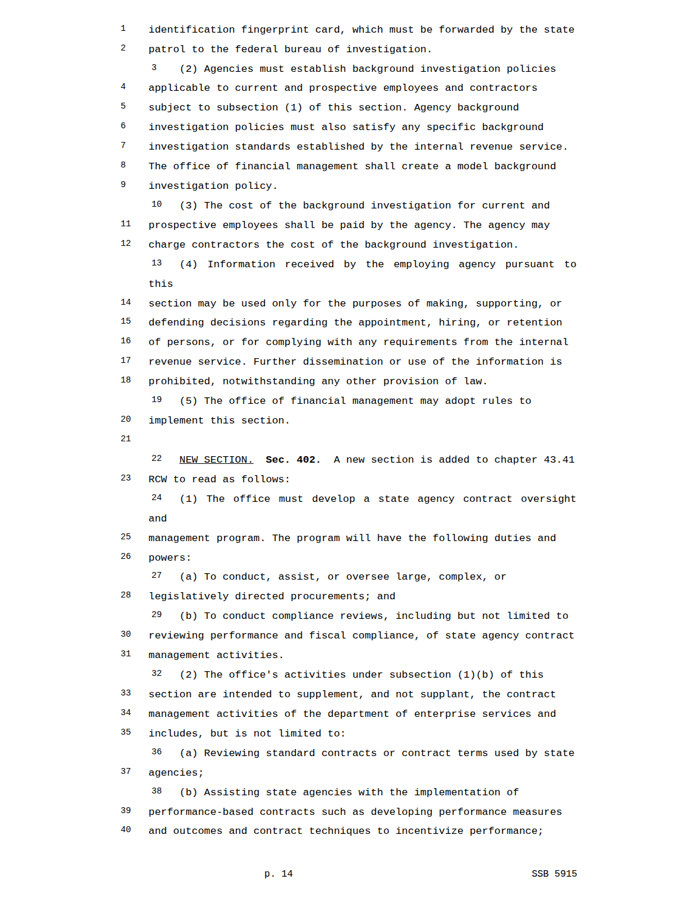identification fingerprint card, which must be forwarded by the state
patrol to the federal bureau of investigation.
(2) Agencies must establish background investigation policies
applicable to current and prospective employees and contractors
subject to subsection (1) of this section. Agency background
investigation policies must also satisfy any specific background
investigation standards established by the internal revenue service.
The office of financial management shall create a model background
investigation policy.
(3) The cost of the background investigation for current and
prospective employees shall be paid by the agency. The agency may
charge contractors the cost of the background investigation.
(4) Information received by the employing agency pursuant to this
section may be used only for the purposes of making, supporting, or
defending decisions regarding the appointment, hiring, or retention
of persons, or for complying with any requirements from the internal
revenue service. Further dissemination or use of the information is
prohibited, notwithstanding any other provision of law.
(5) The office of financial management may adopt rules to
implement this section.
NEW SECTION. Sec. 402. A new section is added to chapter 43.41
RCW to read as follows:
(1) The office must develop a state agency contract oversight and
management program. The program will have the following duties and
powers:
(a) To conduct, assist, or oversee large, complex, or
legislatively directed procurements; and
(b) To conduct compliance reviews, including but not limited to
reviewing performance and fiscal compliance, of state agency contract
management activities.
(2) The office's activities under subsection (1)(b) of this
section are intended to supplement, and not supplant, the contract
management activities of the department of enterprise services and
includes, but is not limited to:
(a) Reviewing standard contracts or contract terms used by state
agencies;
(b) Assisting state agencies with the implementation of
performance-based contracts such as developing performance measures
and outcomes and contract techniques to incentivize performance;
p. 14 SSB 5915